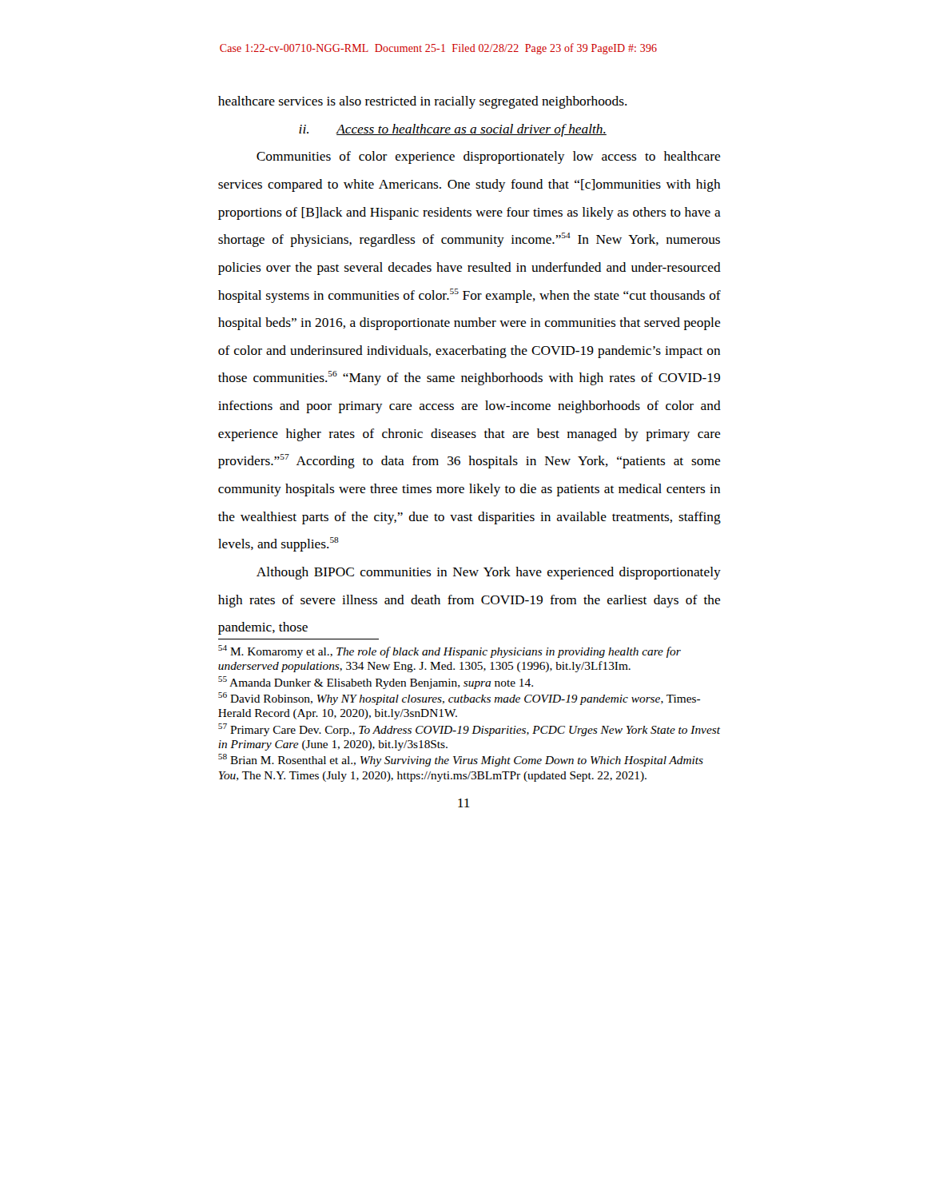Case 1:22-cv-00710-NGG-RML Document 25-1 Filed 02/28/22 Page 23 of 39 PageID #: 396
healthcare services is also restricted in racially segregated neighborhoods.
ii. Access to healthcare as a social driver of health.
Communities of color experience disproportionately low access to healthcare services compared to white Americans. One study found that “[c]ommunities with high proportions of [B]lack and Hispanic residents were four times as likely as others to have a shortage of physicians, regardless of community income.”54 In New York, numerous policies over the past several decades have resulted in underfunded and under-resourced hospital systems in communities of color.55 For example, when the state “cut thousands of hospital beds” in 2016, a disproportionate number were in communities that served people of color and underinsured individuals, exacerbating the COVID-19 pandemic’s impact on those communities.56 “Many of the same neighborhoods with high rates of COVID-19 infections and poor primary care access are low-income neighborhoods of color and experience higher rates of chronic diseases that are best managed by primary care providers.”57 According to data from 36 hospitals in New York, “patients at some community hospitals were three times more likely to die as patients at medical centers in the wealthiest parts of the city,” due to vast disparities in available treatments, staffing levels, and supplies.58
Although BIPOC communities in New York have experienced disproportionately high rates of severe illness and death from COVID-19 from the earliest days of the pandemic, those
54 M. Komaromy et al., The role of black and Hispanic physicians in providing health care for underserved populations, 334 New Eng. J. Med. 1305, 1305 (1996), bit.ly/3Lf13Im.
55 Amanda Dunker & Elisabeth Ryden Benjamin, supra note 14.
56 David Robinson, Why NY hospital closures, cutbacks made COVID-19 pandemic worse, Times-Herald Record (Apr. 10, 2020), bit.ly/3snDN1W.
57 Primary Care Dev. Corp., To Address COVID-19 Disparities, PCDC Urges New York State to Invest in Primary Care (June 1, 2020), bit.ly/3s18Sts.
58 Brian M. Rosenthal et al., Why Surviving the Virus Might Come Down to Which Hospital Admits You, The N.Y. Times (July 1, 2020), https://nyti.ms/3BLmTPr (updated Sept. 22, 2021).
11